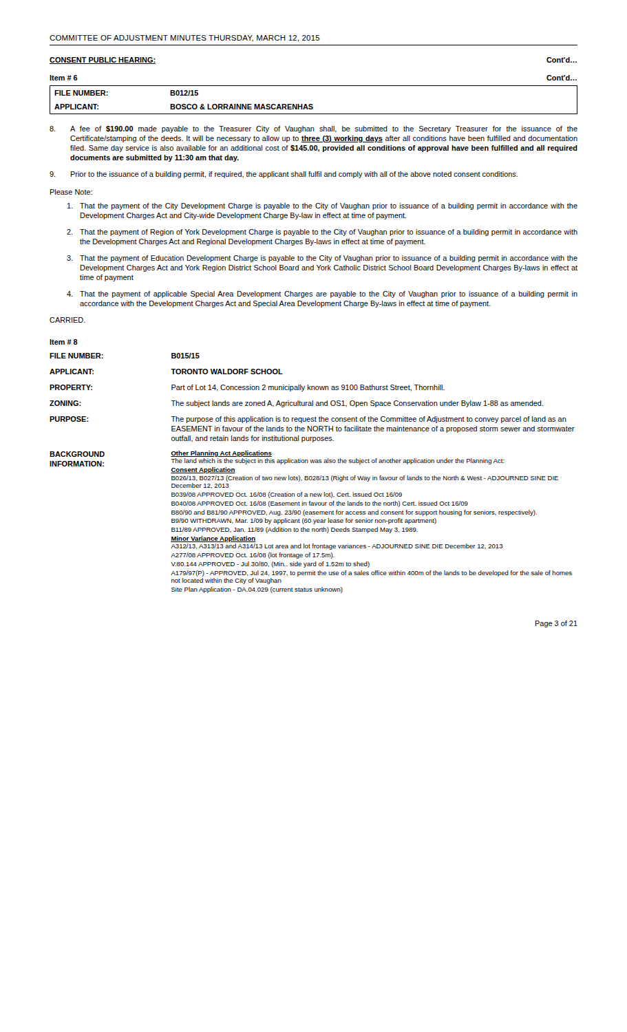COMMITTEE OF ADJUSTMENT MINUTES THURSDAY, MARCH 12, 2015
CONSENT PUBLIC HEARING: Cont'd…
Item # 6 Cont'd…
| FILE NUMBER: | B012/15 |
| APPLICANT: | BOSCO & LORRAINNE MASCARENHAS |
8. A fee of $190.00 made payable to the Treasurer City of Vaughan shall, be submitted to the Secretary Treasurer for the issuance of the Certificate/stamping of the deeds. It will be necessary to allow up to three (3) working days after all conditions have been fulfilled and documentation filed. Same day service is also available for an additional cost of $145.00, provided all conditions of approval have been fulfilled and all required documents are submitted by 11:30 am that day.
9. Prior to the issuance of a building permit, if required, the applicant shall fulfil and comply with all of the above noted consent conditions.
Please Note:
1. That the payment of the City Development Charge is payable to the City of Vaughan prior to issuance of a building permit in accordance with the Development Charges Act and City-wide Development Charge By-law in effect at time of payment.
2. That the payment of Region of York Development Charge is payable to the City of Vaughan prior to issuance of a building permit in accordance with the Development Charges Act and Regional Development Charges By-laws in effect at time of payment.
3. That the payment of Education Development Charge is payable to the City of Vaughan prior to issuance of a building permit in accordance with the Development Charges Act and York Region District School Board and York Catholic District School Board Development Charges By-laws in effect at time of payment
4. That the payment of applicable Special Area Development Charges are payable to the City of Vaughan prior to issuance of a building permit in accordance with the Development Charges Act and Special Area Development Charge By-laws in effect at time of payment.
CARRIED.
Item # 8
| FILE NUMBER: | B015/15 |
| APPLICANT: | TORONTO WALDORF SCHOOL |
| PROPERTY: | Part of Lot 14, Concession 2 municipally known as 9100 Bathurst Street, Thornhill. |
| ZONING: | The subject lands are zoned A, Agricultural and OS1, Open Space Conservation under Bylaw 1-88 as amended. |
| PURPOSE: | The purpose of this application is to request the consent of the Committee of Adjustment to convey parcel of land as an EASEMENT in favour of the lands to the NORTH to facilitate the maintenance of a proposed storm sewer and stormwater outfall, and retain lands for institutional purposes. |
| BACKGROUND INFORMATION: | Other Planning Act Applications The land which is the subject in this application was also the subject of another application under the Planning Act: Consent Application B026/13, B027/13 (Creation of two new lots), B028/13 (Right of Way in favour of lands to the North & West - ADJOURNED SINE DIE December 12, 2013 B039/08 APPROVED Oct. 16/08 (Creation of a new lot), Cert. issued Oct 16/09 B040/08 APPROVED Oct. 16/08 (Easement in favour of the lands to the north) Cert. issued Oct 16/09 B80/90 and B81/90 APPROVED, Aug. 23/90 (easement for access and consent for support housing for seniors, respectively). B9/90 WITHDRAWN, Mar. 1/09 by applicant (60 year lease for senior non-profit apartment) B11/89 APPROVED, Jan. 11/89 (Addition to the north) Deeds Stamped May 3, 1989. Minor Variance Application A312/13, A313/13 and A314/13 Lot area and lot frontage variances - ADJOURNED SINE DIE December 12, 2013 A277/08 APPROVED Oct. 16/08 (lot frontage of 17.5m). V.80.144 APPROVED - Jul 30/80, (Min.. side yard of 1.52m to shed) A179/97(P) - APPROVED, Jul 24, 1997, to permit the use of a sales office within 400m of the lands to be developed for the sale of homes not located within the City of Vaughan Site Plan Application - DA.04.029 (current status unknown) |
Page 3 of 21